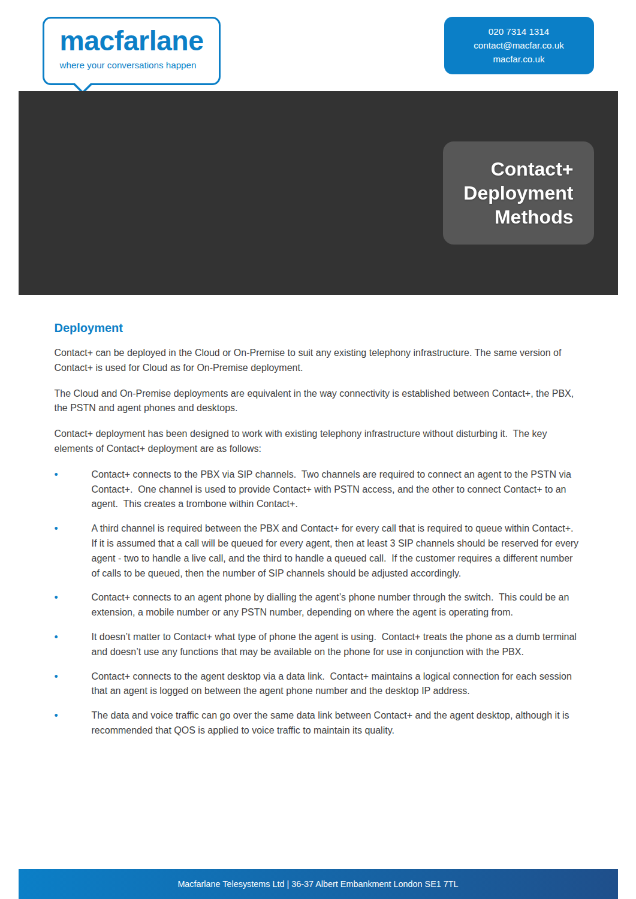macfarlane
where your conversations happen
020 7314 1314
contact@macfar.co.uk
macfar.co.uk
Contact+
Deployment
Methods
Deployment
Contact+ can be deployed in the Cloud or On-Premise to suit any existing telephony infrastructure. The same version of Contact+ is used for Cloud as for On-Premise deployment.
The Cloud and On-Premise deployments are equivalent in the way connectivity is established between Contact+, the PBX, the PSTN and agent phones and desktops.
Contact+ deployment has been designed to work with existing telephony infrastructure without disturbing it. The key elements of Contact+ deployment are as follows:
Contact+ connects to the PBX via SIP channels. Two channels are required to connect an agent to the PSTN via Contact+. One channel is used to provide Contact+ with PSTN access, and the other to connect Contact+ to an agent. This creates a trombone within Contact+.
A third channel is required between the PBX and Contact+ for every call that is required to queue within Contact+. If it is assumed that a call will be queued for every agent, then at least 3 SIP channels should be reserved for every agent - two to handle a live call, and the third to handle a queued call. If the customer requires a different number of calls to be queued, then the number of SIP channels should be adjusted accordingly.
Contact+ connects to an agent phone by dialling the agent’s phone number through the switch. This could be an extension, a mobile number or any PSTN number, depending on where the agent is operating from.
It doesn’t matter to Contact+ what type of phone the agent is using. Contact+ treats the phone as a dumb terminal and doesn’t use any functions that may be available on the phone for use in conjunction with the PBX.
Contact+ connects to the agent desktop via a data link. Contact+ maintains a logical connection for each session that an agent is logged on between the agent phone number and the desktop IP address.
The data and voice traffic can go over the same data link between Contact+ and the agent desktop, although it is recommended that QOS is applied to voice traffic to maintain its quality.
Macfarlane Telesystems Ltd | 36-37 Albert Embankment London SE1 7TL